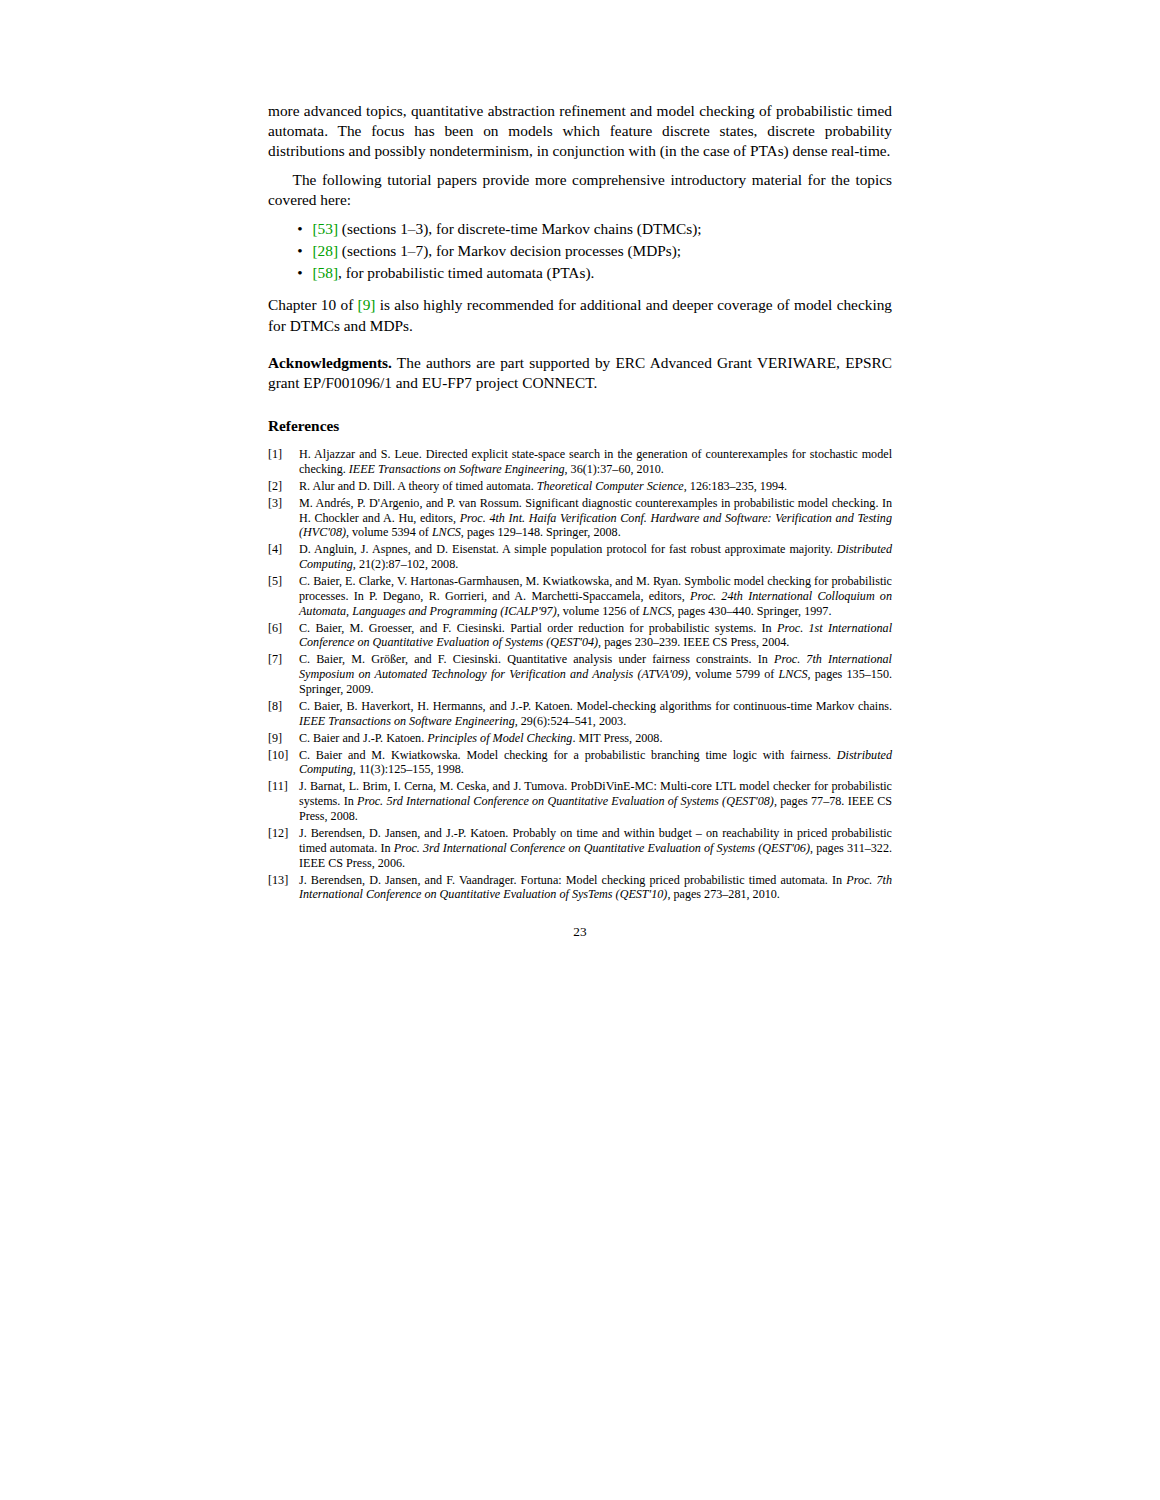more advanced topics, quantitative abstraction refinement and model checking of probabilistic timed automata. The focus has been on models which feature discrete states, discrete probability distributions and possibly nondeterminism, in conjunction with (in the case of PTAs) dense real-time.
The following tutorial papers provide more comprehensive introductory material for the topics covered here:
[53] (sections 1–3), for discrete-time Markov chains (DTMCs);
[28] (sections 1–7), for Markov decision processes (MDPs);
[58], for probabilistic timed automata (PTAs).
Chapter 10 of [9] is also highly recommended for additional and deeper coverage of model checking for DTMCs and MDPs.
Acknowledgments. The authors are part supported by ERC Advanced Grant VERIWARE, EPSRC grant EP/F001096/1 and EU-FP7 project CONNECT.
References
[1] H. Aljazzar and S. Leue. Directed explicit state-space search in the generation of counterexamples for stochastic model checking. IEEE Transactions on Software Engineering, 36(1):37–60, 2010.
[2] R. Alur and D. Dill. A theory of timed automata. Theoretical Computer Science, 126:183–235, 1994.
[3] M. Andrés, P. D'Argenio, and P. van Rossum. Significant diagnostic counterexamples in probabilistic model checking. In H. Chockler and A. Hu, editors, Proc. 4th Int. Haifa Verification Conf. Hardware and Software: Verification and Testing (HVC'08), volume 5394 of LNCS, pages 129–148. Springer, 2008.
[4] D. Angluin, J. Aspnes, and D. Eisenstat. A simple population protocol for fast robust approximate majority. Distributed Computing, 21(2):87–102, 2008.
[5] C. Baier, E. Clarke, V. Hartonas-Garmhausen, M. Kwiatkowska, and M. Ryan. Symbolic model checking for probabilistic processes. In P. Degano, R. Gorrieri, and A. Marchetti-Spaccamela, editors, Proc. 24th International Colloquium on Automata, Languages and Programming (ICALP'97), volume 1256 of LNCS, pages 430–440. Springer, 1997.
[6] C. Baier, M. Groesser, and F. Ciesinski. Partial order reduction for probabilistic systems. In Proc. 1st International Conference on Quantitative Evaluation of Systems (QEST'04), pages 230–239. IEEE CS Press, 2004.
[7] C. Baier, M. Größer, and F. Ciesinski. Quantitative analysis under fairness constraints. In Proc. 7th International Symposium on Automated Technology for Verification and Analysis (ATVA'09), volume 5799 of LNCS, pages 135–150. Springer, 2009.
[8] C. Baier, B. Haverkort, H. Hermanns, and J.-P. Katoen. Model-checking algorithms for continuous-time Markov chains. IEEE Transactions on Software Engineering, 29(6):524–541, 2003.
[9] C. Baier and J.-P. Katoen. Principles of Model Checking. MIT Press, 2008.
[10] C. Baier and M. Kwiatkowska. Model checking for a probabilistic branching time logic with fairness. Distributed Computing, 11(3):125–155, 1998.
[11] J. Barnat, L. Brim, I. Cerna, M. Ceska, and J. Tumova. ProbDiVinE-MC: Multi-core LTL model checker for probabilistic systems. In Proc. 5rd International Conference on Quantitative Evaluation of Systems (QEST'08), pages 77–78. IEEE CS Press, 2008.
[12] J. Berendsen, D. Jansen, and J.-P. Katoen. Probably on time and within budget – on reachability in priced probabilistic timed automata. In Proc. 3rd International Conference on Quantitative Evaluation of Systems (QEST'06), pages 311–322. IEEE CS Press, 2006.
[13] J. Berendsen, D. Jansen, and F. Vaandrager. Fortuna: Model checking priced probabilistic timed automata. In Proc. 7th International Conference on Quantitative Evaluation of SysTems (QEST'10), pages 273–281, 2010.
23